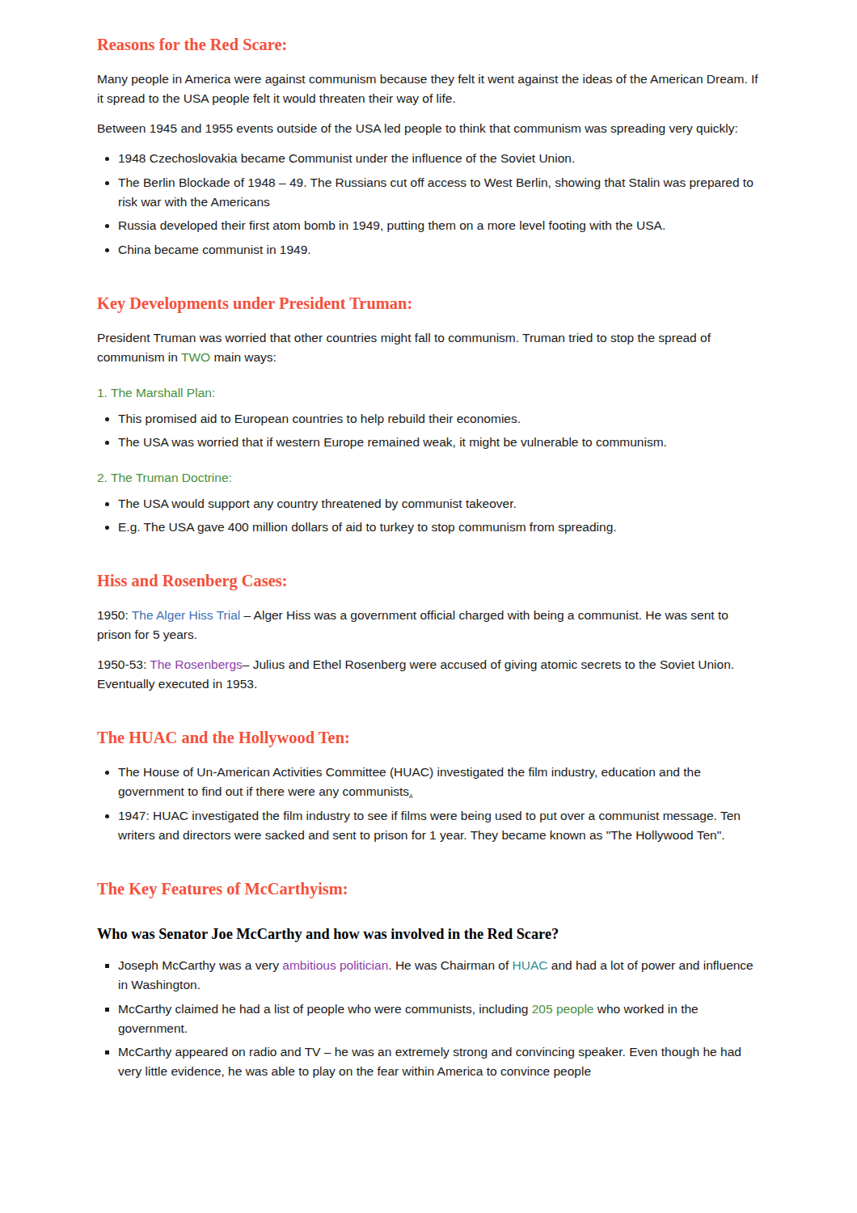Reasons for the Red Scare:
Many people in America were against communism because they felt it went against the ideas of the American Dream. If it spread to the USA people felt it would threaten their way of life.
Between 1945 and 1955 events outside of the USA led people to think that communism was spreading very quickly:
1948 Czechoslovakia became Communist under the influence of the Soviet Union.
The Berlin Blockade of 1948 – 49. The Russians cut off access to West Berlin, showing that Stalin was prepared to risk war with the Americans
Russia developed their first atom bomb in 1949, putting them on a more level footing with the USA.
China became communist in 1949.
Key Developments under President Truman:
President Truman was worried that other countries might fall to communism. Truman tried to stop the spread of communism in TWO main ways:
1. The Marshall Plan:
This promised aid to European countries to help rebuild their economies.
The USA was worried that if western Europe remained weak, it might be vulnerable to communism.
2. The Truman Doctrine:
The USA would support any country threatened by communist takeover.
E.g. The USA gave 400 million dollars of aid to turkey to stop communism from spreading.
Hiss and Rosenberg Cases:
1950: The Alger Hiss Trial – Alger Hiss was a government official charged with being a communist. He was sent to prison for 5 years.
1950-53: The Rosenbergs– Julius and Ethel Rosenberg were accused of giving atomic secrets to the Soviet Union. Eventually executed in 1953.
The HUAC and the Hollywood Ten:
The House of Un-American Activities Committee (HUAC) investigated the film industry, education and the government to find out if there were any communists.
1947: HUAC investigated the film industry to see if films were being used to put over a communist message. Ten writers and directors were sacked and sent to prison for 1 year. They became known as "The Hollywood Ten".
The Key Features of McCarthyism:
Who was Senator Joe McCarthy and how was involved in the Red Scare?
Joseph McCarthy was a very ambitious politician. He was Chairman of HUAC and had a lot of power and influence in Washington.
McCarthy claimed he had a list of people who were communists, including 205 people who worked in the government.
McCarthy appeared on radio and TV – he was an extremely strong and convincing speaker. Even though he had very little evidence, he was able to play on the fear within America to convince people